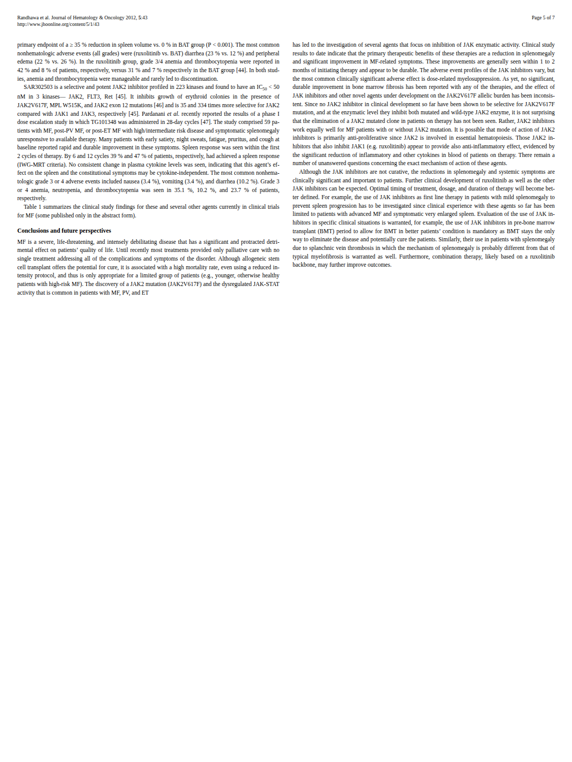Randhawa et al. Journal of Hematology & Oncology 2012, 5:43
http://www.jhoonline.org/content/5/1/43
Page 5 of 7
primary endpoint of a ≥ 35 % reduction in spleen volume vs. 0 % in BAT group (P < 0.001). The most common nonhematologic adverse events (all grades) were (ruxolitinib vs. BAT) diarrhea (23 % vs. 12 %) and peripheral edema (22 % vs. 26 %). In the ruxolitinib group, grade 3/4 anemia and thrombocytopenia were reported in 42 % and 8 % of patients, respectively, versus 31 % and 7 % respectively in the BAT group [44]. In both studies, anemia and thrombocytopenia were manageable and rarely led to discontinuation.
SAR302503 is a selective and potent JAK2 inhibitor profiled in 223 kinases and found to have an IC50 < 50 nM in 3 kinases— JAK2, FLT3, Ret [45]. It inhibits growth of erythroid colonies in the presence of JAK2V617F, MPL W515K, and JAK2 exon 12 mutations [46] and is 35 and 334 times more selective for JAK2 compared with JAK1 and JAK3, respectively [45]. Pardanani et al. recently reported the results of a phase I dose escalation study in which TG101348 was administered in 28-day cycles [47]. The study comprised 59 patients with MF, post-PV MF, or post-ET MF with high/intermediate risk disease and symptomatic splenomegaly unresponsive to available therapy. Many patients with early satiety, night sweats, fatigue, pruritus, and cough at baseline reported rapid and durable improvement in these symptoms. Spleen response was seen within the first 2 cycles of therapy. By 6 and 12 cycles 39 % and 47 % of patients, respectively, had achieved a spleen response (IWG-MRT criteria). No consistent change in plasma cytokine levels was seen, indicating that this agent’s effect on the spleen and the constitutional symptoms may be cytokine-independent. The most common nonhematologic grade 3 or 4 adverse events included nausea (3.4 %), vomiting (3.4 %), and diarrhea (10.2 %). Grade 3 or 4 anemia, neutropenia, and thrombocytopenia was seen in 35.1 %, 10.2 %, and 23.7 % of patients, respectively.
Table 1 summarizes the clinical study findings for these and several other agents currently in clinical trials for MF (some published only in the abstract form).
Conclusions and future perspectives
MF is a severe, life-threatening, and intensely debilitating disease that has a significant and protracted detrimental effect on patients’ quality of life. Until recently most treatments provided only palliative care with no single treatment addressing all of the complications and symptoms of the disorder. Although allogeneic stem cell transplant offers the potential for cure, it is associated with a high mortality rate, even using a reduced intensity protocol, and thus is only appropriate for a limited group of patients (e.g., younger, otherwise healthy patients with high-risk MF). The discovery of a JAK2 mutation (JAK2V617F) and the dysregulated JAK-STAT activity that is common in patients with MF, PV, and ET
has led to the investigation of several agents that focus on inhibition of JAK enzymatic activity. Clinical study results to date indicate that the primary therapeutic benefits of these therapies are a reduction in splenomegaly and significant improvement in MF-related symptoms. These improvements are generally seen within 1 to 2 months of initiating therapy and appear to be durable. The adverse event profiles of the JAK inhibitors vary, but the most common clinically significant adverse effect is dose-related myelosuppression. As yet, no significant, durable improvement in bone marrow fibrosis has been reported with any of the therapies, and the effect of JAK inhibitors and other novel agents under development on the JAK2V617F allelic burden has been inconsistent. Since no JAK2 inhibitor in clinical development so far have been shown to be selective for JAK2V617F mutation, and at the enzymatic level they inhibit both mutated and wild-type JAK2 enzyme, it is not surprising that the elimination of a JAK2 mutated clone in patients on therapy has not been seen. Rather, JAK2 inhibitors work equally well for MF patients with or without JAK2 mutation. It is possible that mode of action of JAK2 inhibitors is primarily anti-proliferative since JAK2 is involved in essential hematopoiesis. Those JAK2 inhibitors that also inhibit JAK1 (e.g. ruxolitinib) appear to provide also anti-inflammatory effect, evidenced by the significant reduction of inflammatory and other cytokines in blood of patients on therapy. There remain a number of unanswered questions concerning the exact mechanism of action of these agents.
Although the JAK inhibitors are not curative, the reductions in splenomegaly and systemic symptoms are clinically significant and important to patients. Further clinical development of ruxolitinib as well as the other JAK inhibitors can be expected. Optimal timing of treatment, dosage, and duration of therapy will become better defined. For example, the use of JAK inhibitors as first line therapy in patients with mild splenomegaly to prevent spleen progression has to be investigated since clinical experience with these agents so far has been limited to patients with advanced MF and symptomatic very enlarged spleen. Evaluation of the use of JAK inhibitors in specific clinical situations is warranted, for example, the use of JAK inhibitors in pre-bone marrow transplant (BMT) period to allow for BMT in better patients’ condition is mandatory as BMT stays the only way to eliminate the disease and potentially cure the patients. Similarly, their use in patients with splenomegaly due to splanchnic vein thrombosis in which the mechanism of splenomegaly is probably different from that of typical myelofibrosis is warranted as well. Furthermore, combination therapy, likely based on a ruxolitinib backbone, may further improve outcomes.